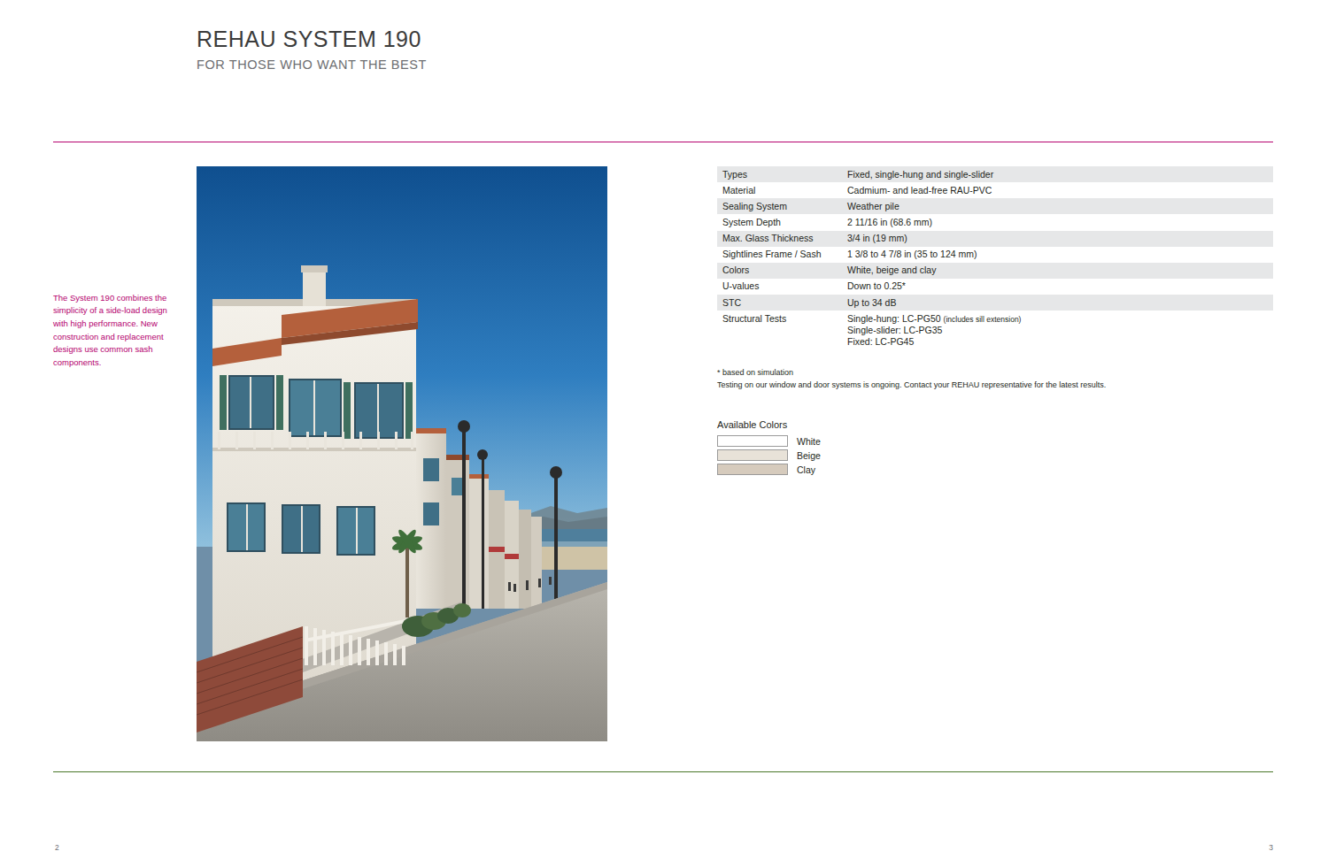REHAU System 190
For those who want the best
The System 190 combines the simplicity of a side-load design with high performance. New construction and replacement designs use common sash components.
| Types | Fixed, single-hung and single-slider |
| Material | Cadmium- and lead-free RAU-PVC |
| Sealing System | Weather pile |
| System Depth | 2 11/16 in (68.6 mm) |
| Max. Glass Thickness | 3/4 in (19 mm) |
| Sightlines Frame / Sash | 1 3/8 to 4 7/8 in (35 to 124 mm) |
| Colors | White, beige and clay |
| U-values | Down to 0.25* |
| STC | Up to 34 dB |
| Structural Tests | Single-hung: LC-PG50 (includes sill extension) Single-slider: LC-PG35 Fixed: LC-PG45 |
* based on simulation
Testing on our window and door systems is ongoing. Contact your REHAU representative for the latest results.
Available Colors
White
Beige
Clay
2
3